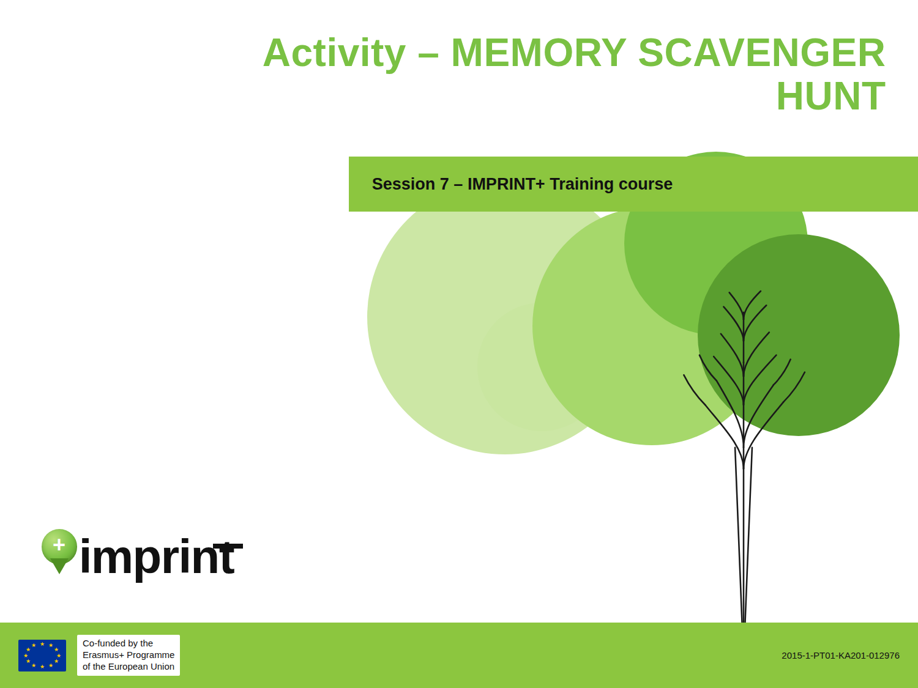Activity – MEMORY SCAVENGER HUNT
Session 7 – IMPRINT+ Training course
imprint
★ ★ ★ ★ ★ ★ ★ ★ ★ ★ ★ ★
Co-funded by the
Erasmus+ Programme
of the European Union
2015-1-PT01-KA201-012976